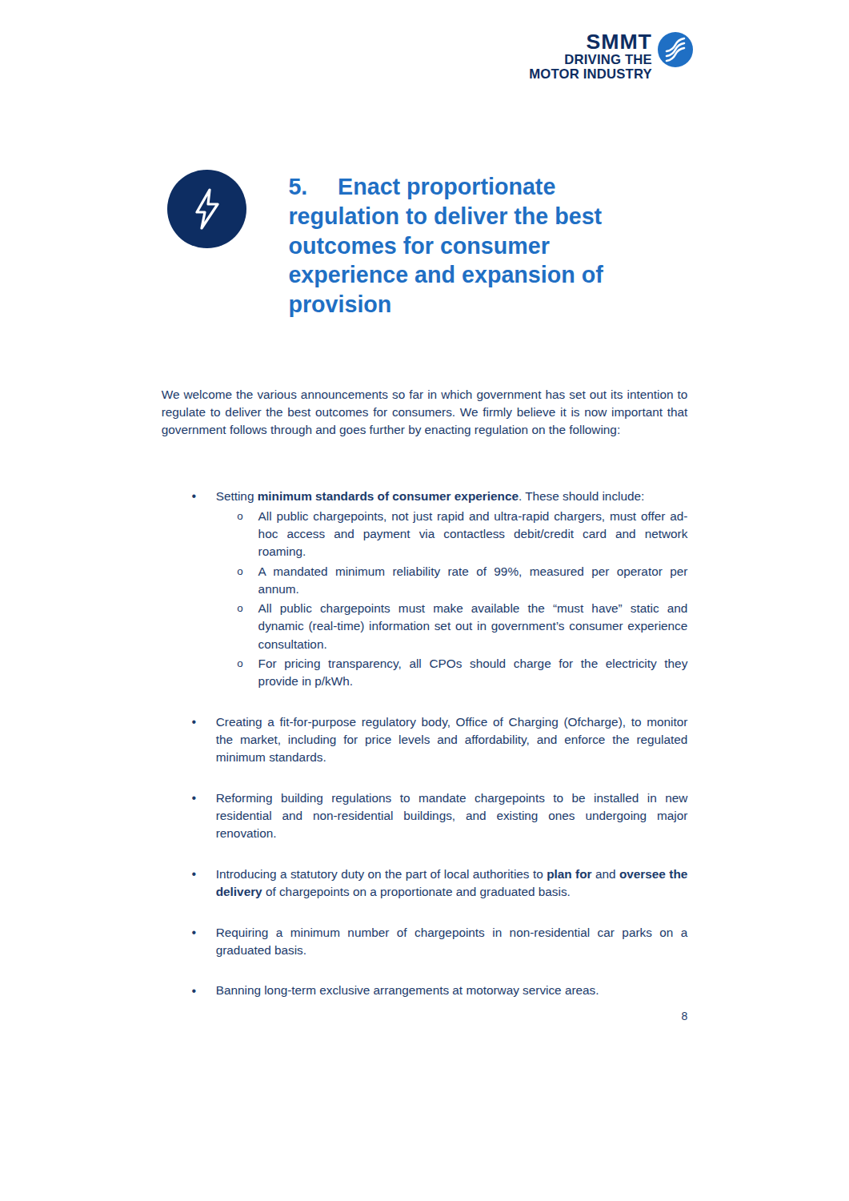SMMT
DRIVING THE
MOTOR INDUSTRY
5. Enact proportionate regulation to deliver the best outcomes for consumer experience and expansion of provision
We welcome the various announcements so far in which government has set out its intention to regulate to deliver the best outcomes for consumers. We firmly believe it is now important that government follows through and goes further by enacting regulation on the following:
Setting minimum standards of consumer experience. These should include:
All public chargepoints, not just rapid and ultra-rapid chargers, must offer ad-hoc access and payment via contactless debit/credit card and network roaming.
A mandated minimum reliability rate of 99%, measured per operator per annum.
All public chargepoints must make available the “must have” static and dynamic (real-time) information set out in government’s consumer experience consultation.
For pricing transparency, all CPOs should charge for the electricity they provide in p/kWh.
Creating a fit-for-purpose regulatory body, Office of Charging (Ofcharge), to monitor the market, including for price levels and affordability, and enforce the regulated minimum standards.
Reforming building regulations to mandate chargepoints to be installed in new residential and non-residential buildings, and existing ones undergoing major renovation.
Introducing a statutory duty on the part of local authorities to plan for and oversee the delivery of chargepoints on a proportionate and graduated basis.
Requiring a minimum number of chargepoints in non-residential car parks on a graduated basis.
Banning long-term exclusive arrangements at motorway service areas.
8